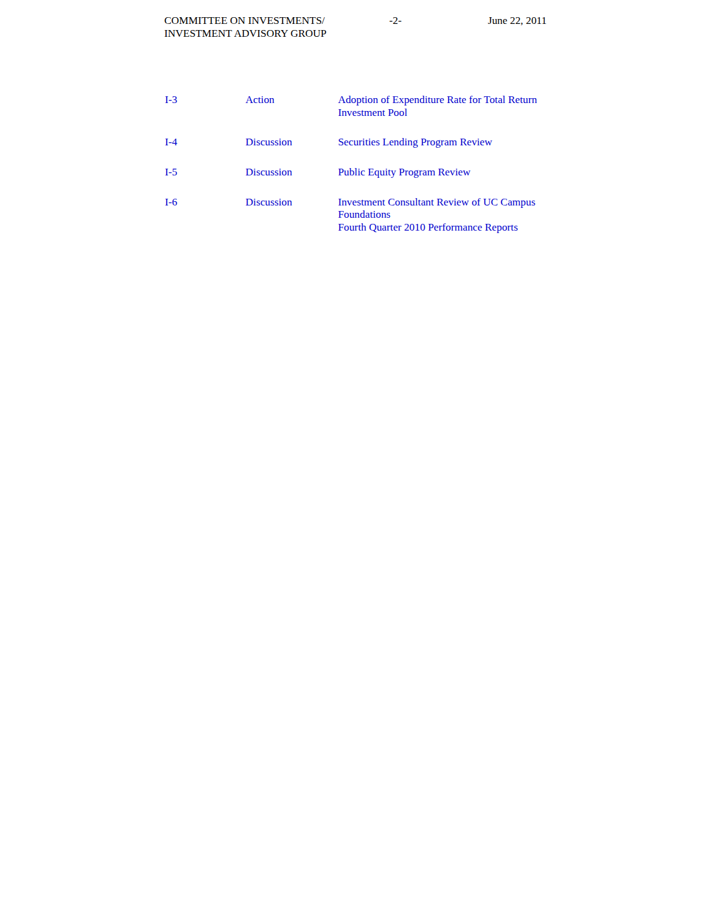COMMITTEE ON INVESTMENTS/
INVESTMENT ADVISORY GROUP
-2-
June 22, 2011
| I-3 | Action | Adoption of Expenditure Rate for Total Return Investment Pool |
| I-4 | Discussion | Securities Lending Program Review |
| I-5 | Discussion | Public Equity Program Review |
| I-6 | Discussion | Investment Consultant Review of UC Campus Foundations Fourth Quarter 2010 Performance Reports |